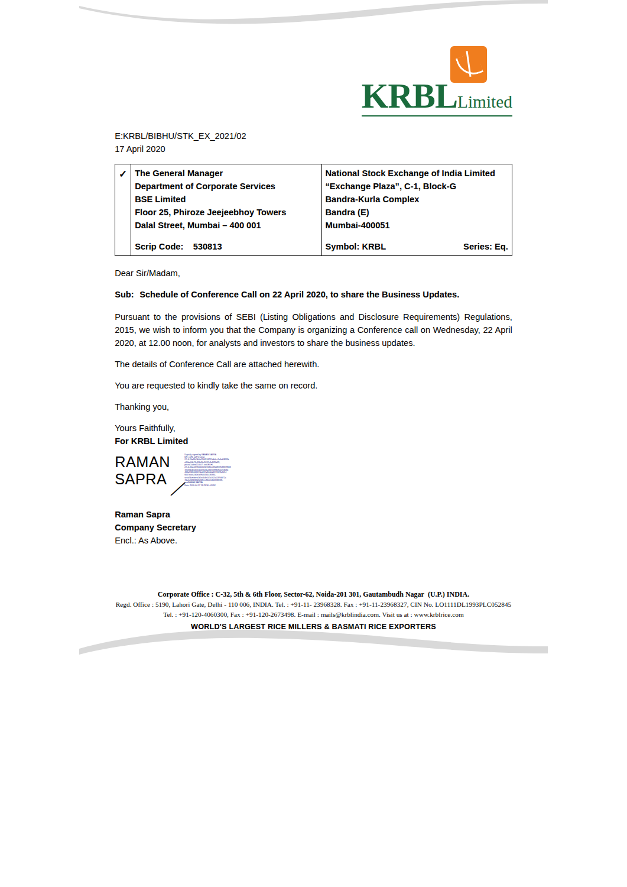KRBLLimited
E:KRBL/BIBHU/STK_EX_2021/02
17 April 2020
| ✓ | The General Manager Department of Corporate Services BSE Limited Floor 25, Phiroze Jeejeebhoy Towers Dalal Street, Mumbai – 400 001 Scrip Code: 530813 | National Stock Exchange of India Limited “Exchange Plaza”, C-1, Block-G Bandra-Kurla Complex Bandra (E) Mumbai-400051 Symbol: KRBL Series: Eq. |
Dear Sir/Madam,
Sub: Schedule of Conference Call on 22 April 2020, to share the Business Updates.
Pursuant to the provisions of SEBI (Listing Obligations and Disclosure Requirements) Regulations, 2015, we wish to inform you that the Company is organizing a Conference call on Wednesday, 22 April 2020, at 12.00 noon, for analysts and investors to share the business updates.
The details of Conference Call are attached herewith.
You are requested to kindly take the same on record.
Thanking you,
Yours Faithfully,
For KRBL Limited
RAMAN
SAPRA
Digitally signed by RAMAN SAPRA
DN: c=IN, o=Personal,
2.5.4.20=18c5b5a1544194712db0cc2e4ab9895b
e95be00b72c3f9a94c9037e9e8f25d29,
postalCode=110007, st=DELHI,
2.5.4.45=c0691000103c5530e43fd0837b33339343
72033b4b62feb1045543a2323039309e0203034
439b1383461313b6437d9066d3131322b1414
6667eaea2d1b3d9646364436930,
serialNumber=1b5e4b3e045c002a01894d72a
7da1af4313f2d3e681ec82de145253383f5,
cn=RAMAN SAPRA
Date: 2020.04.17 13:23:56 +05'30'
⁄
Raman Sapra
Company Secretary
Encl.: As Above.
Corporate Office : C-32, 5th & 6th Floor, Sector-62, Noida-201 301, Gautambudh Nagar (U.P.) INDIA.
Regd. Office : 5190, Lahori Gate, Delhi - 110 006, INDIA. Tel. : +91-11- 23968328. Fax : +91-11-23968327, CIN No. LO1111DL1993PLC052845
Tel. : +91-120-4060300, Fax : +91-120-2673498. E-mail : mails@krblindia.com. Visit us at : www.krblrice.com
WORLD'S LARGEST RICE MILLERS & BASMATI RICE EXPORTERS